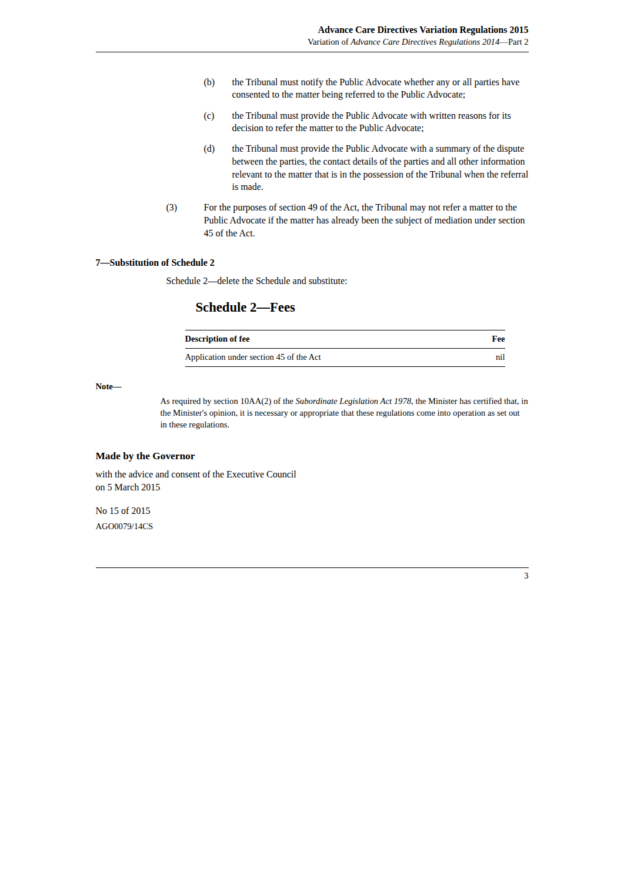Advance Care Directives Variation Regulations 2015
Variation of Advance Care Directives Regulations 2014—Part 2
(b) the Tribunal must notify the Public Advocate whether any or all parties have consented to the matter being referred to the Public Advocate;
(c) the Tribunal must provide the Public Advocate with written reasons for its decision to refer the matter to the Public Advocate;
(d) the Tribunal must provide the Public Advocate with a summary of the dispute between the parties, the contact details of the parties and all other information relevant to the matter that is in the possession of the Tribunal when the referral is made.
(3) For the purposes of section 49 of the Act, the Tribunal may not refer a matter to the Public Advocate if the matter has already been the subject of mediation under section 45 of the Act.
7—Substitution of Schedule 2
Schedule 2—delete the Schedule and substitute:
Schedule 2—Fees
| Description of fee | Fee |
| --- | --- |
| Application under section 45 of the Act | nil |
Note—
As required by section 10AA(2) of the Subordinate Legislation Act 1978, the Minister has certified that, in the Minister's opinion, it is necessary or appropriate that these regulations come into operation as set out in these regulations.
Made by the Governor
with the advice and consent of the Executive Council
on 5 March 2015
No 15 of 2015
AGO0079/14CS
3